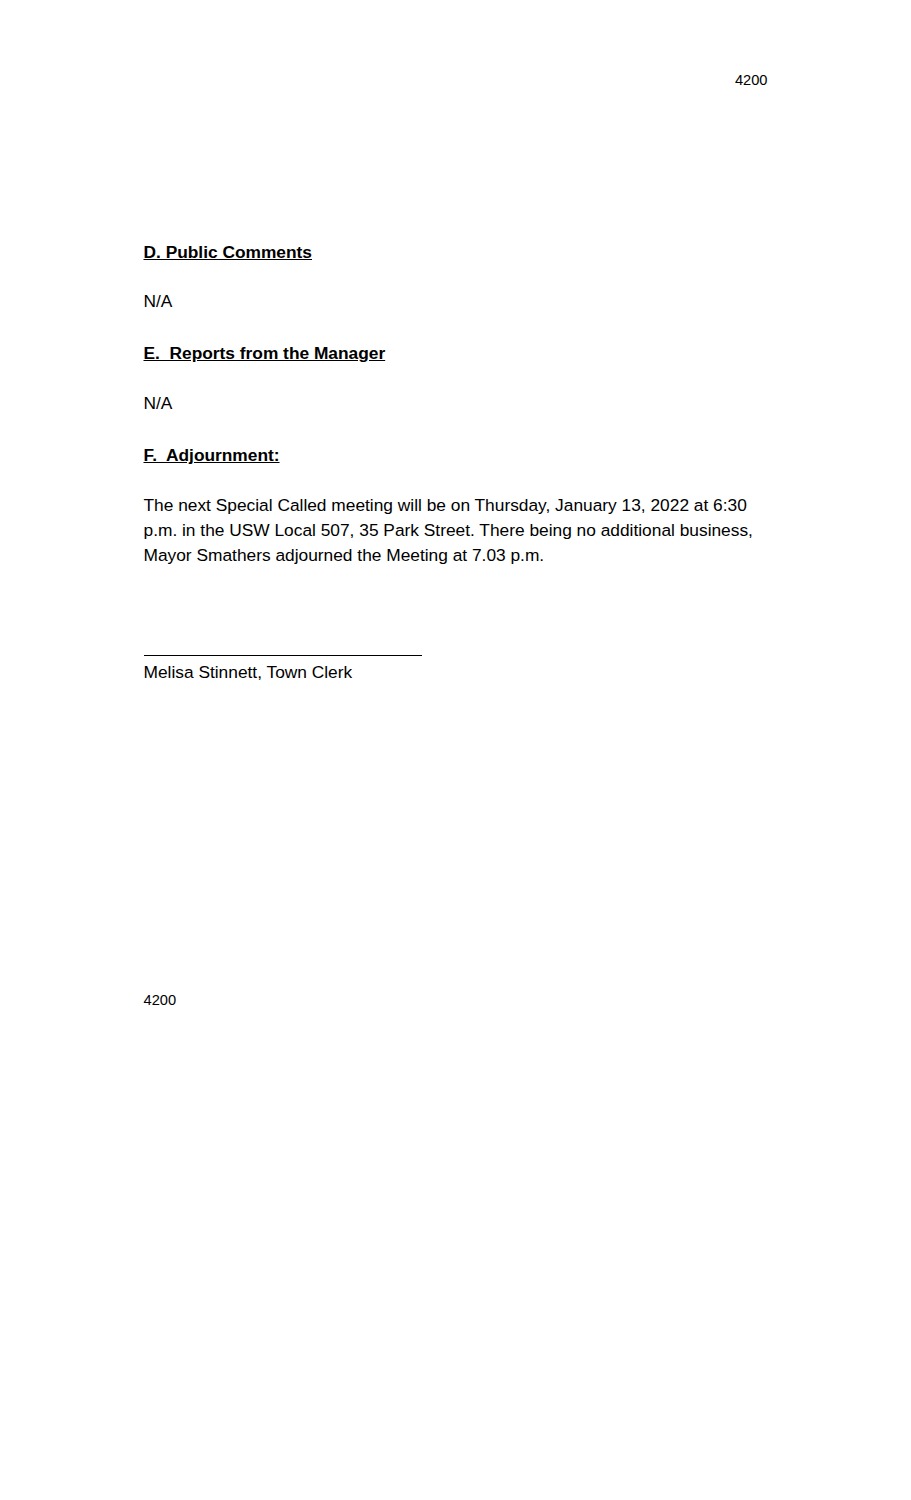4200
D. Public Comments
N/A
E. Reports from the Manager
N/A
F. Adjournment:
The next Special Called meeting will be on Thursday, January 13, 2022 at 6:30 p.m. in the USW Local 507, 35 Park Street. There being no additional business, Mayor Smathers adjourned the Meeting at 7.03 p.m.
Melisa Stinnett, Town Clerk
4200